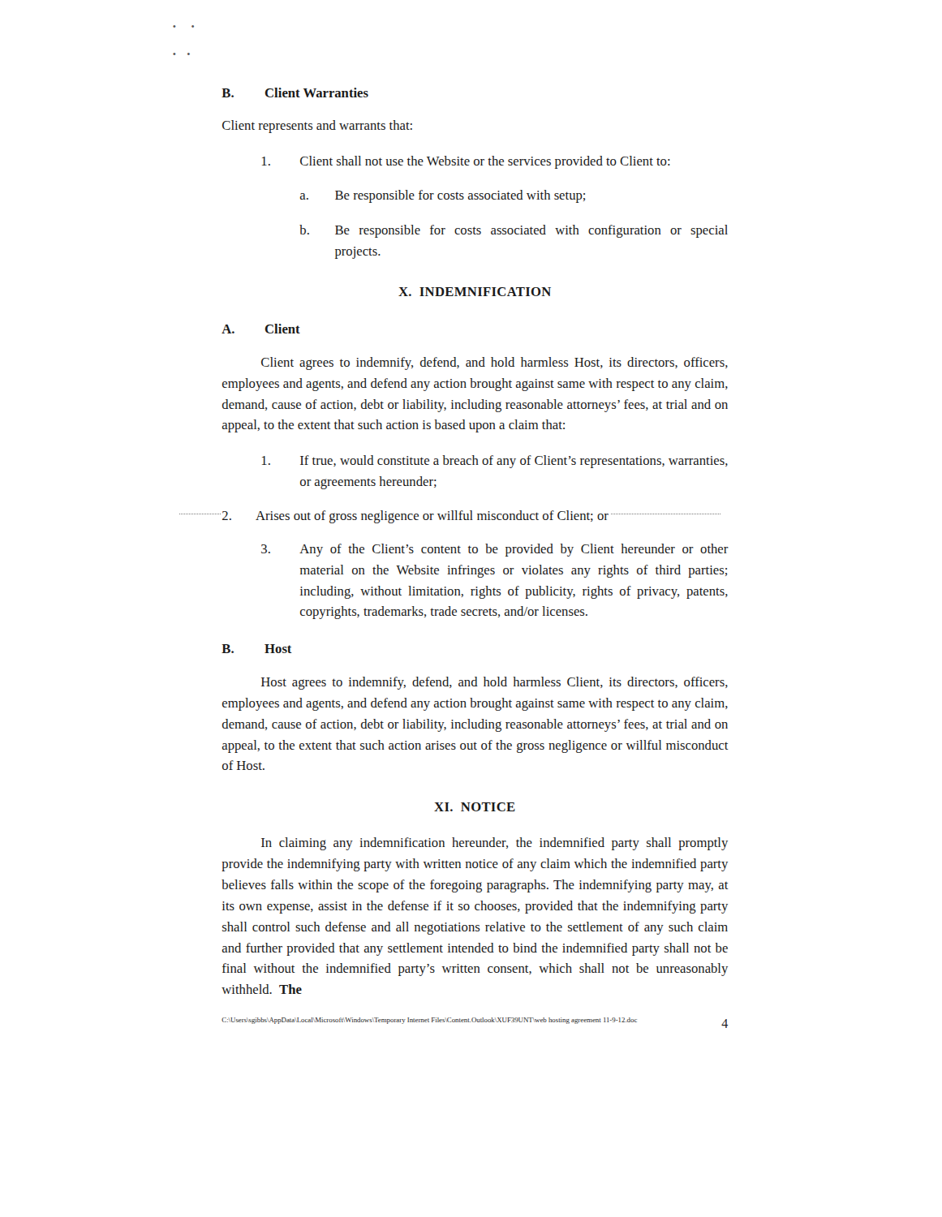• • • •
B. Client Warranties
Client represents and warrants that:
1. Client shall not use the Website or the services provided to Client to:
a. Be responsible for costs associated with setup;
b. Be responsible for costs associated with configuration or special projects.
X. INDEMNIFICATION
A. Client
Client agrees to indemnify, defend, and hold harmless Host, its directors, officers, employees and agents, and defend any action brought against same with respect to any claim, demand, cause of action, debt or liability, including reasonable attorneys’ fees, at trial and on appeal, to the extent that such action is based upon a claim that:
1. If true, would constitute a breach of any of Client’s representations, warranties, or agreements hereunder;
2. Arises out of gross negligence or willful misconduct of Client; or
3. Any of the Client’s content to be provided by Client hereunder or other material on the Website infringes or violates any rights of third parties; including, without limitation, rights of publicity, rights of privacy, patents, copyrights, trademarks, trade secrets, and/or licenses.
B. Host
Host agrees to indemnify, defend, and hold harmless Client, its directors, officers, employees and agents, and defend any action brought against same with respect to any claim, demand, cause of action, debt or liability, including reasonable attorneys’ fees, at trial and on appeal, to the extent that such action arises out of the gross negligence or willful misconduct of Host.
XI. NOTICE
In claiming any indemnification hereunder, the indemnified party shall promptly provide the indemnifying party with written notice of any claim which the indemnified party believes falls within the scope of the foregoing paragraphs. The indemnifying party may, at its own expense, assist in the defense if it so chooses, provided that the indemnifying party shall control such defense and all negotiations relative to the settlement of any such claim and further provided that any settlement intended to bind the indemnified party shall not be final without the indemnified party’s written consent, which shall not be unreasonably withheld. The
C:\Users\sgibbs\AppData\Local\Microsoft\Windows\Temporary Internet Files\Content.Outlook\XUF39UNT\web hosting agreement 11-9-12.doc
4